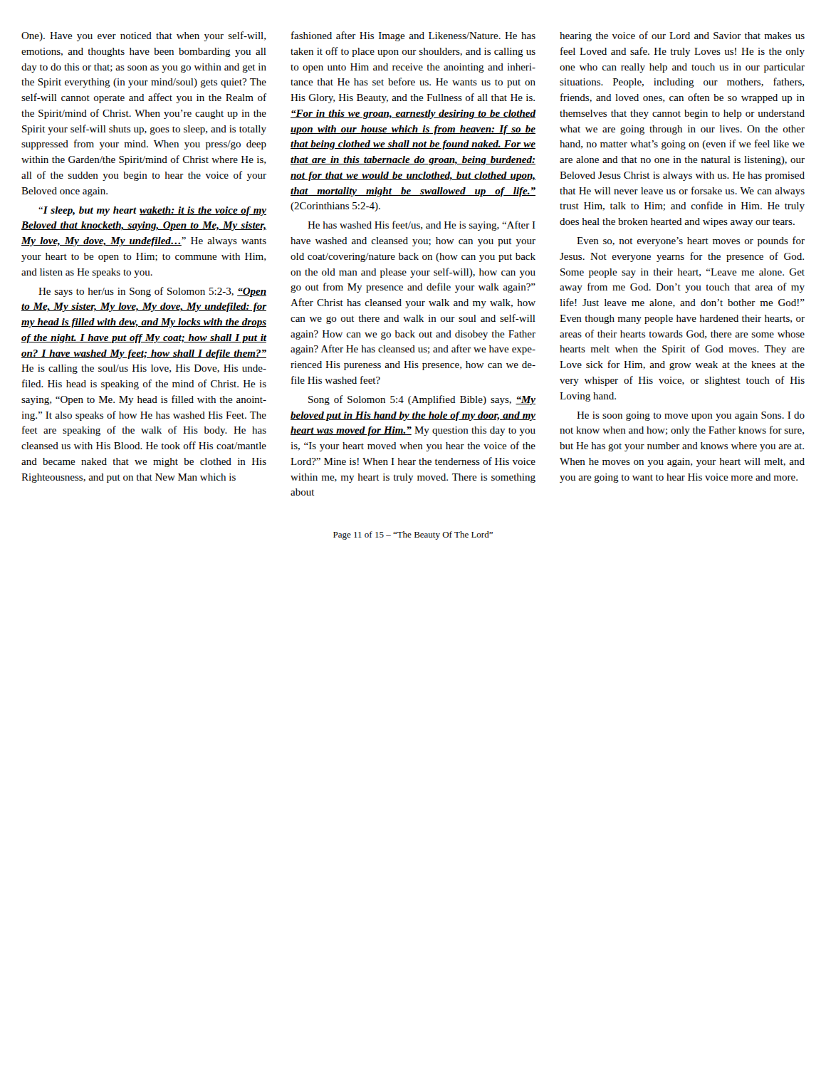One). Have you ever noticed that when your self-will, emotions, and thoughts have been bombarding you all day to do this or that; as soon as you go within and get in the Spirit everything (in your mind/soul) gets quiet? The self-will cannot operate and affect you in the Realm of the Spirit/mind of Christ. When you’re caught up in the Spirit your self-will shuts up, goes to sleep, and is totally suppressed from your mind. When you press/go deep within the Garden/the Spirit/mind of Christ where He is, all of the sudden you begin to hear the voice of your Beloved once again.
“I sleep, but my heart waketh: it is the voice of my Beloved that knocketh, saying, Open to Me, My sister, My love, My dove, My undefiled…” He always wants your heart to be open to Him; to commune with Him, and listen as He speaks to you.
He says to her/us in Song of Solomon 5:2-3, “Open to Me, My sister, My love, My dove, My undefiled: for my head is filled with dew, and My locks with the drops of the night. I have put off My coat; how shall I put it on? I have washed My feet; how shall I defile them?” He is calling the soul/us His love, His Dove, His undefiled. His head is speaking of the mind of Christ. He is saying, “Open to Me. My head is filled with the anointing.” It also speaks of how He has washed His Feet. The feet are speaking of the walk of His body. He has cleansed us with His Blood. He took off His coat/mantle and became naked that we might be clothed in His Righteousness, and put on that New Man which is
fashioned after His Image and Likeness/Nature. He has taken it off to place upon our shoulders, and is calling us to open unto Him and receive the anointing and inheritance that He has set before us. He wants us to put on His Glory, His Beauty, and the Fullness of all that He is. “For in this we groan, earnestly desiring to be clothed upon with our house which is from heaven: If so be that being clothed we shall not be found naked. For we that are in this tabernacle do groan, being burdened: not for that we would be unclothed, but clothed upon, that mortality might be swallowed up of life.” (2Corinthians 5:2-4).
He has washed His feet/us, and He is saying, “After I have washed and cleansed you; how can you put your old coat/covering/nature back on (how can you put back on the old man and please your self-will), how can you go out from My presence and defile your walk again?” After Christ has cleansed your walk and my walk, how can we go out there and walk in our soul and self-will again? How can we go back out and disobey the Father again? After He has cleansed us; and after we have experienced His pureness and His presence, how can we defile His washed feet?
Song of Solomon 5:4 (Amplified Bible) says, “My beloved put in His hand by the hole of my door, and my heart was moved for Him.” My question this day to you is, “Is your heart moved when you hear the voice of the Lord?” Mine is! When I hear the tenderness of His voice within me, my heart is truly moved. There is something about
hearing the voice of our Lord and Savior that makes us feel Loved and safe. He truly Loves us! He is the only one who can really help and touch us in our particular situations. People, including our mothers, fathers, friends, and loved ones, can often be so wrapped up in themselves that they cannot begin to help or understand what we are going through in our lives. On the other hand, no matter what’s going on (even if we feel like we are alone and that no one in the natural is listening), our Beloved Jesus Christ is always with us. He has promised that He will never leave us or forsake us. We can always trust Him, talk to Him; and confide in Him. He truly does heal the broken hearted and wipes away our tears.
Even so, not everyone’s heart moves or pounds for Jesus. Not everyone yearns for the presence of God. Some people say in their heart, “Leave me alone. Get away from me God. Don’t you touch that area of my life! Just leave me alone, and don’t bother me God!” Even though many people have hardened their hearts, or areas of their hearts towards God, there are some whose hearts melt when the Spirit of God moves. They are Love sick for Him, and grow weak at the knees at the very whisper of His voice, or slightest touch of His Loving hand.
He is soon going to move upon you again Sons. I do not know when and how; only the Father knows for sure, but He has got your number and knows where you are at. When he moves on you again, your heart will melt, and you are going to want to hear His voice more and more.
Page 11 of 15 – “The Beauty Of The Lord”